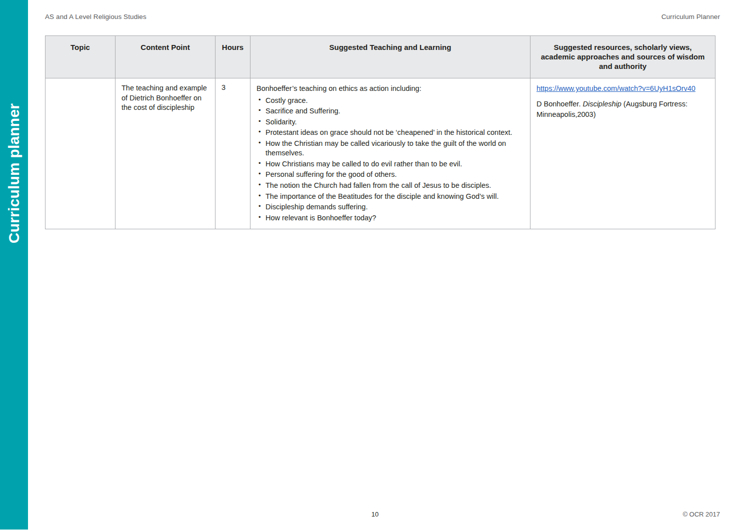Curriculum planner
AS and A Level Religious Studies
Curriculum Planner
| Topic | Content Point | Hours | Suggested Teaching and Learning | Suggested resources, scholarly views, academic approaches and sources of wisdom and authority |
| --- | --- | --- | --- | --- |
| | The teaching and example of Dietrich Bonhoeffer on the cost of discipleship | 3 | Bonhoeffer’s teaching on ethics as action including: Costly grace. Sacrifice and Suffering. Solidarity. Protestant ideas on grace should not be ‘cheapened’ in the historical context. How the Christian may be called vicariously to take the guilt of the world on themselves. How Christians may be called to do evil rather than to be evil. Personal suffering for the good of others. The notion the Church had fallen from the call of Jesus to be disciples. The importance of the Beatitudes for the disciple and knowing God’s will. Discipleship demands suffering. How relevant is Bonhoeffer today? | https://www.youtube.com/watch?v=6UyH1sOrv40 D Bonhoeffer. Discipleship (Augsburg Fortress: Minneapolis,2003) |
10
© OCR 2017